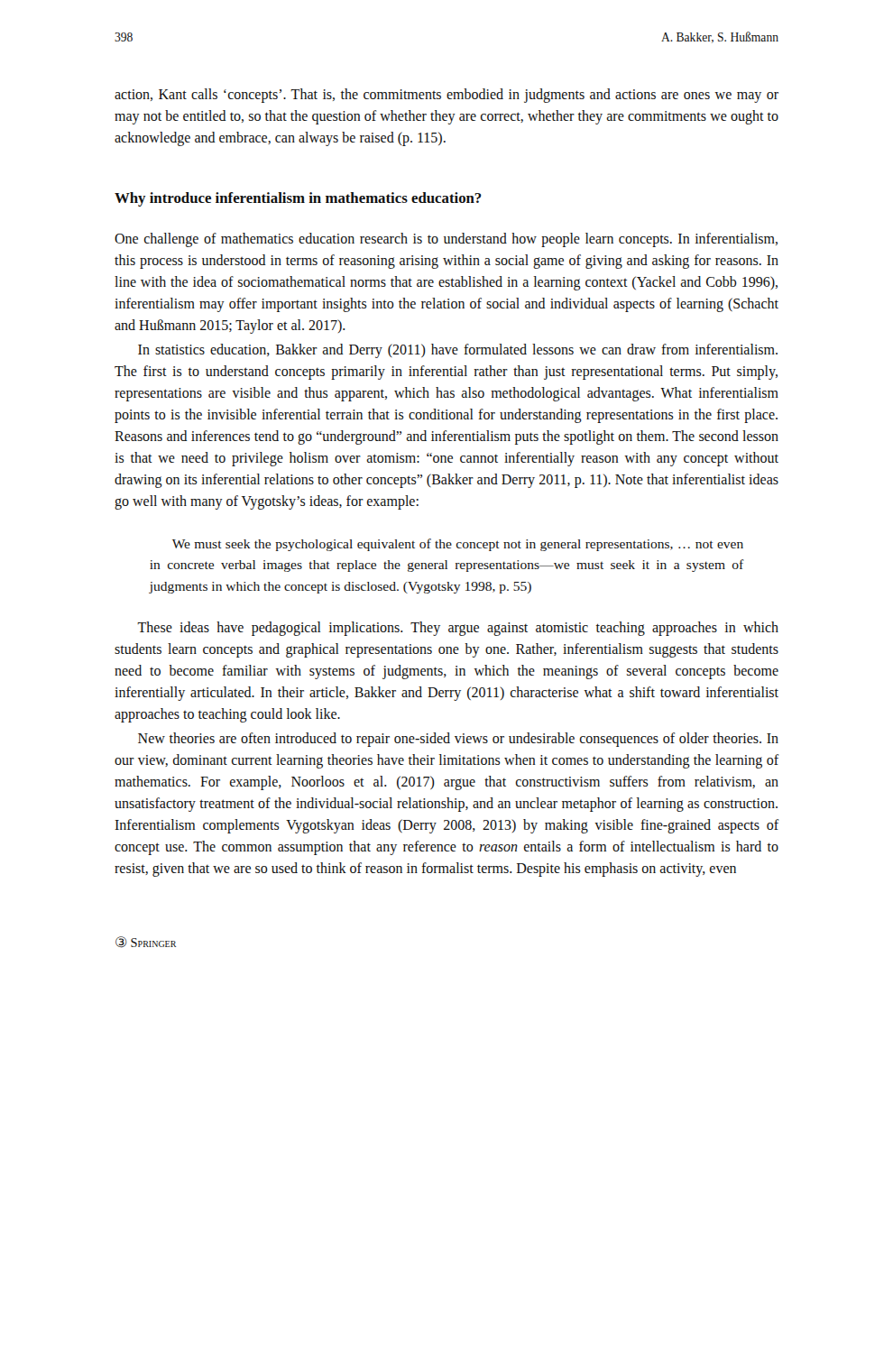398 A. Bakker, S. Hußmann
action, Kant calls ‘concepts’. That is, the commitments embodied in judgments and actions are ones we may or may not be entitled to, so that the question of whether they are correct, whether they are commitments we ought to acknowledge and embrace, can always be raised (p. 115).
Why introduce inferentialism in mathematics education?
One challenge of mathematics education research is to understand how people learn concepts. In inferentialism, this process is understood in terms of reasoning arising within a social game of giving and asking for reasons. In line with the idea of sociomathematical norms that are established in a learning context (Yackel and Cobb 1996), inferentialism may offer important insights into the relation of social and individual aspects of learning (Schacht and Hußmann 2015; Taylor et al. 2017).
In statistics education, Bakker and Derry (2011) have formulated lessons we can draw from inferentialism. The first is to understand concepts primarily in inferential rather than just representational terms. Put simply, representations are visible and thus apparent, which has also methodological advantages. What inferentialism points to is the invisible inferential terrain that is conditional for understanding representations in the first place. Reasons and inferences tend to go “underground” and inferentialism puts the spotlight on them. The second lesson is that we need to privilege holism over atomism: “one cannot inferentially reason with any concept without drawing on its inferential relations to other concepts” (Bakker and Derry 2011, p. 11). Note that inferentialist ideas go well with many of Vygotsky’s ideas, for example:
We must seek the psychological equivalent of the concept not in general representations, … not even in concrete verbal images that replace the general representations—we must seek it in a system of judgments in which the concept is disclosed. (Vygotsky 1998, p. 55)
These ideas have pedagogical implications. They argue against atomistic teaching approaches in which students learn concepts and graphical representations one by one. Rather, inferentialism suggests that students need to become familiar with systems of judgments, in which the meanings of several concepts become inferentially articulated. In their article, Bakker and Derry (2011) characterise what a shift toward inferentialist approaches to teaching could look like.
New theories are often introduced to repair one-sided views or undesirable consequences of older theories. In our view, dominant current learning theories have their limitations when it comes to understanding the learning of mathematics. For example, Noorloos et al. (2017) argue that constructivism suffers from relativism, an unsatisfactory treatment of the individual-social relationship, and an unclear metaphor of learning as construction. Inferentialism complements Vygotskyan ideas (Derry 2008, 2013) by making visible fine-grained aspects of concept use. The common assumption that any reference to reason entails a form of intellectualism is hard to resist, given that we are so used to think of reason in formalist terms. Despite his emphasis on activity, even
③ Springer